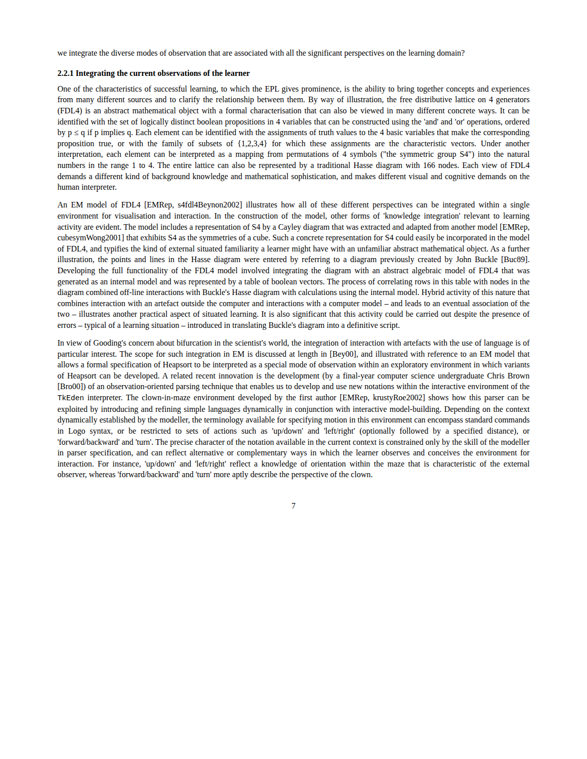we integrate the diverse modes of observation that are associated with all the significant perspectives on the learning domain?
2.2.1 Integrating the current observations of the learner
One of the characteristics of successful learning, to which the EPL gives prominence, is the ability to bring together concepts and experiences from many different sources and to clarify the relationship between them. By way of illustration, the free distributive lattice on 4 generators (FDL4) is an abstract mathematical object with a formal characterisation that can also be viewed in many different concrete ways. It can be identified with the set of logically distinct boolean propositions in 4 variables that can be constructed using the 'and' and 'or' operations, ordered by p ≤ q if p implies q. Each element can be identified with the assignments of truth values to the 4 basic variables that make the corresponding proposition true, or with the family of subsets of {1,2,3,4} for which these assignments are the characteristic vectors. Under another interpretation, each element can be interpreted as a mapping from permutations of 4 symbols ("the symmetric group S4") into the natural numbers in the range 1 to 4. The entire lattice can also be represented by a traditional Hasse diagram with 166 nodes. Each view of FDL4 demands a different kind of background knowledge and mathematical sophistication, and makes different visual and cognitive demands on the human interpreter.
An EM model of FDL4 [EMRep, s4fdl4Beynon2002] illustrates how all of these different perspectives can be integrated within a single environment for visualisation and interaction. In the construction of the model, other forms of 'knowledge integration' relevant to learning activity are evident. The model includes a representation of S4 by a Cayley diagram that was extracted and adapted from another model [EMRep, cubesymWong2001] that exhibits S4 as the symmetries of a cube. Such a concrete representation for S4 could easily be incorporated in the model of FDL4, and typifies the kind of external situated familiarity a learner might have with an unfamiliar abstract mathematical object. As a further illustration, the points and lines in the Hasse diagram were entered by referring to a diagram previously created by John Buckle [Buc89]. Developing the full functionality of the FDL4 model involved integrating the diagram with an abstract algebraic model of FDL4 that was generated as an internal model and was represented by a table of boolean vectors. The process of correlating rows in this table with nodes in the diagram combined off-line interactions with Buckle's Hasse diagram with calculations using the internal model. Hybrid activity of this nature that combines interaction with an artefact outside the computer and interactions with a computer model – and leads to an eventual association of the two – illustrates another practical aspect of situated learning. It is also significant that this activity could be carried out despite the presence of errors – typical of a learning situation – introduced in translating Buckle's diagram into a definitive script.
In view of Gooding's concern about bifurcation in the scientist's world, the integration of interaction with artefacts with the use of language is of particular interest. The scope for such integration in EM is discussed at length in [Bey00], and illustrated with reference to an EM model that allows a formal specification of Heapsort to be interpreted as a special mode of observation within an exploratory environment in which variants of Heapsort can be developed. A related recent innovation is the development (by a final-year computer science undergraduate Chris Brown [Bro00]) of an observation-oriented parsing technique that enables us to develop and use new notations within the interactive environment of the TkEden interpreter. The clown-in-maze environment developed by the first author [EMRep, krustyRoe2002] shows how this parser can be exploited by introducing and refining simple languages dynamically in conjunction with interactive model-building. Depending on the context dynamically established by the modeller, the terminology available for specifying motion in this environment can encompass standard commands in Logo syntax, or be restricted to sets of actions such as 'up/down' and 'left/right' (optionally followed by a specified distance), or 'forward/backward' and 'turn'. The precise character of the notation available in the current context is constrained only by the skill of the modeller in parser specification, and can reflect alternative or complementary ways in which the learner observes and conceives the environment for interaction. For instance, 'up/down' and 'left/right' reflect a knowledge of orientation within the maze that is characteristic of the external observer, whereas 'forward/backward' and 'turn' more aptly describe the perspective of the clown.
7